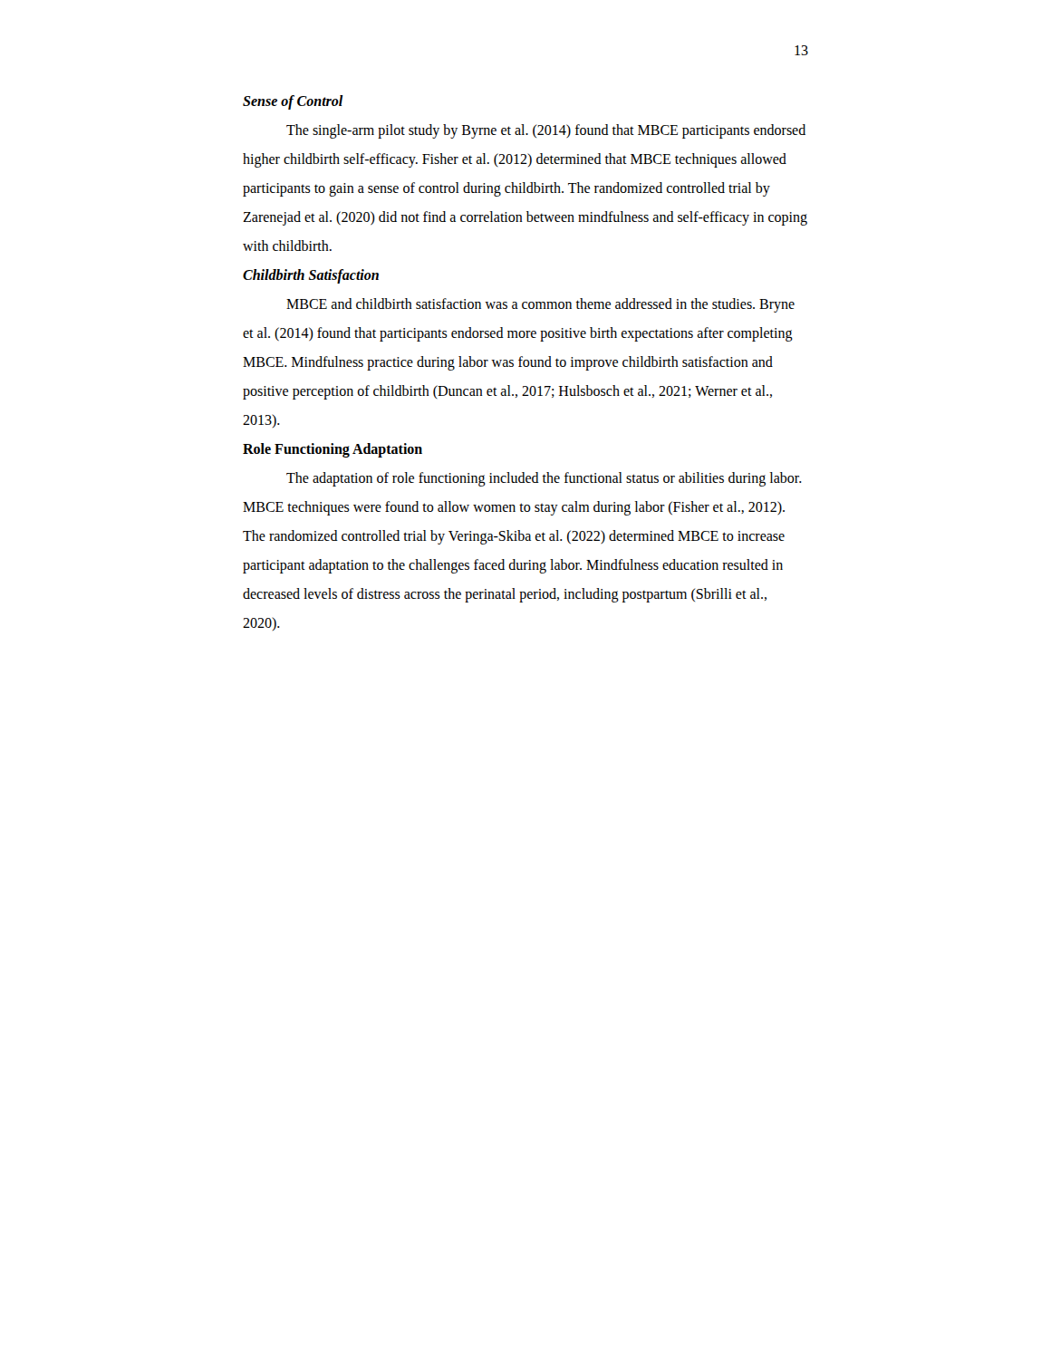13
Sense of Control
The single-arm pilot study by Byrne et al. (2014) found that MBCE participants endorsed higher childbirth self-efficacy. Fisher et al. (2012) determined that MBCE techniques allowed participants to gain a sense of control during childbirth. The randomized controlled trial by Zarenejad et al. (2020) did not find a correlation between mindfulness and self-efficacy in coping with childbirth.
Childbirth Satisfaction
MBCE and childbirth satisfaction was a common theme addressed in the studies. Bryne et al. (2014) found that participants endorsed more positive birth expectations after completing MBCE. Mindfulness practice during labor was found to improve childbirth satisfaction and positive perception of childbirth (Duncan et al., 2017; Hulsbosch et al., 2021; Werner et al., 2013).
Role Functioning Adaptation
The adaptation of role functioning included the functional status or abilities during labor. MBCE techniques were found to allow women to stay calm during labor (Fisher et al., 2012). The randomized controlled trial by Veringa-Skiba et al. (2022) determined MBCE to increase participant adaptation to the challenges faced during labor. Mindfulness education resulted in decreased levels of distress across the perinatal period, including postpartum (Sbrilli et al., 2020).